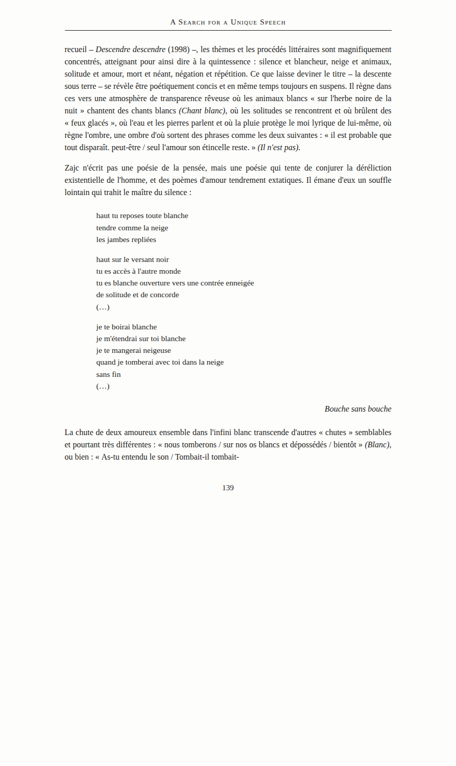A Search for a Unique Speech
recueil – Descendre descendre (1998) –, les thèmes et les procédés littéraires sont magnifiquement concentrés, atteignant pour ainsi dire à la quintessence : silence et blancheur, neige et animaux, solitude et amour, mort et néant, négation et répétition. Ce que laisse deviner le titre – la descente sous terre – se révèle être poétiquement concis et en même temps toujours en suspens. Il règne dans ces vers une atmosphère de transparence rêveuse où les animaux blancs « sur l'herbe noire de la nuit » chantent des chants blancs (Chant blanc), où les solitudes se rencontrent et où brûlent des « feux glacés », où l'eau et les pierres parlent et où la pluie protège le moi lyrique de lui-même, où règne l'ombre, une ombre d'où sortent des phrases comme les deux suivantes : « il est probable que tout disparaît. peut-être / seul l'amour son étincelle reste. » (Il n'est pas).
Zajc n'écrit pas une poésie de la pensée, mais une poésie qui tente de conjurer la déréliction existentielle de l'homme, et des poèmes d'amour tendrement extatiques. Il émane d'eux un souffle lointain qui trahit le maître du silence :
haut tu reposes toute blanche
tendre comme la neige
les jambes repliées
haut sur le versant noir
tu es accès à l'autre monde
tu es blanche ouverture vers une contrée enneigée
de solitude et de concorde
(…)
je te boirai blanche
je m'étendrai sur toi blanche
je te mangerai neigeuse
quand je tomberai avec toi dans la neige
sans fin
(…)
Bouche sans bouche
La chute de deux amoureux ensemble dans l'infini blanc transcende d'autres « chutes » semblables et pourtant très différentes : « nous tomberons / sur nos os blancs et dépossédés / bientôt » (Blanc), ou bien : « As-tu entendu le son / Tombait-il tombait-
139